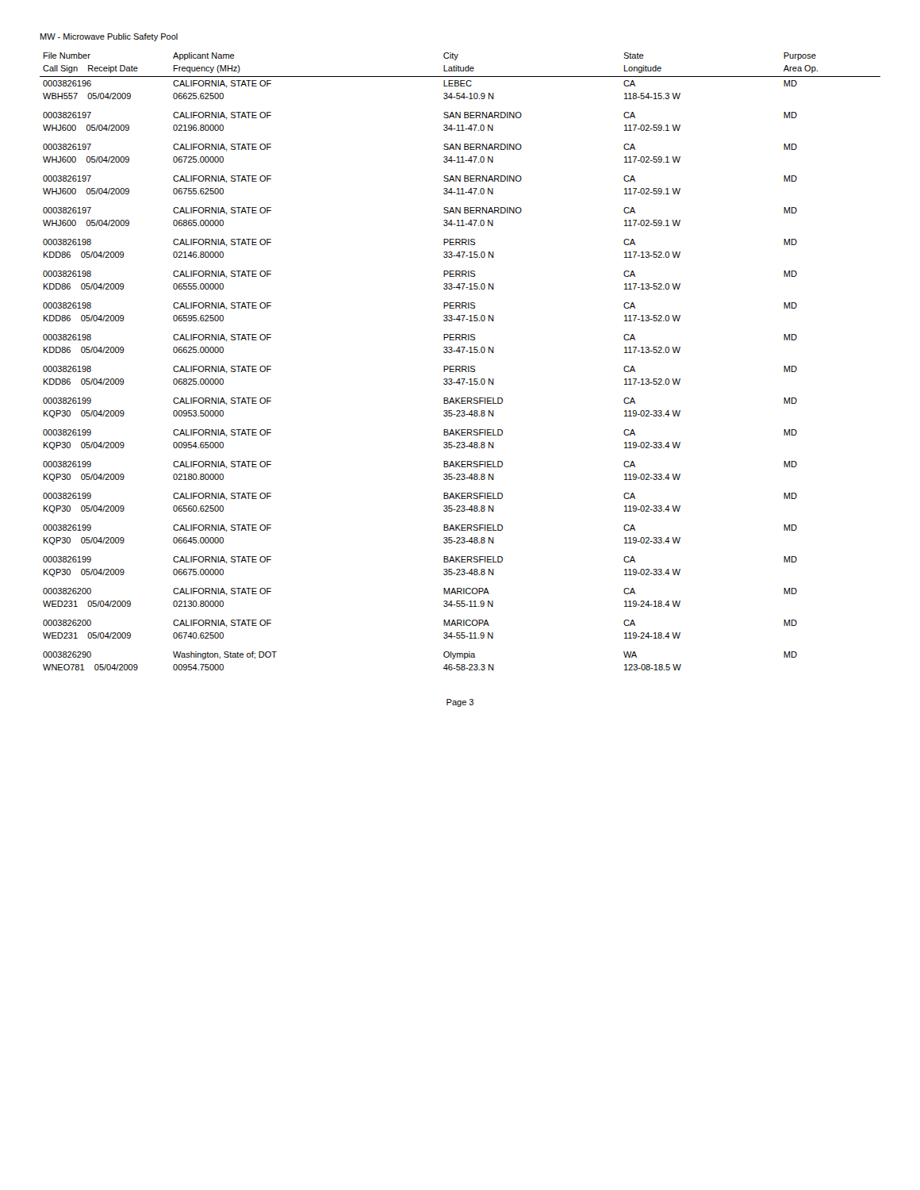MW - Microwave Public Safety Pool
| File Number | Applicant Name | City | State | Purpose |
| --- | --- | --- | --- | --- |
| Call Sign Receipt Date | Frequency (MHz) | Latitude | Longitude | Area Op. |
| 0003826196 | CALIFORNIA, STATE OF | LEBEC | CA | MD |
| WBH557 05/04/2009 | 06625.62500 | 34-54-10.9 N | 118-54-15.3 W | |
| 0003826197 | CALIFORNIA, STATE OF | SAN BERNARDINO | CA | MD |
| WHJ600 05/04/2009 | 02196.80000 | 34-11-47.0 N | 117-02-59.1 W | |
| 0003826197 | CALIFORNIA, STATE OF | SAN BERNARDINO | CA | MD |
| WHJ600 05/04/2009 | 06725.00000 | 34-11-47.0 N | 117-02-59.1 W | |
| 0003826197 | CALIFORNIA, STATE OF | SAN BERNARDINO | CA | MD |
| WHJ600 05/04/2009 | 06755.62500 | 34-11-47.0 N | 117-02-59.1 W | |
| 0003826197 | CALIFORNIA, STATE OF | SAN BERNARDINO | CA | MD |
| WHJ600 05/04/2009 | 06865.00000 | 34-11-47.0 N | 117-02-59.1 W | |
| 0003826198 | CALIFORNIA, STATE OF | PERRIS | CA | MD |
| KDD86 05/04/2009 | 02146.80000 | 33-47-15.0 N | 117-13-52.0 W | |
| 0003826198 | CALIFORNIA, STATE OF | PERRIS | CA | MD |
| KDD86 05/04/2009 | 06555.00000 | 33-47-15.0 N | 117-13-52.0 W | |
| 0003826198 | CALIFORNIA, STATE OF | PERRIS | CA | MD |
| KDD86 05/04/2009 | 06595.62500 | 33-47-15.0 N | 117-13-52.0 W | |
| 0003826198 | CALIFORNIA, STATE OF | PERRIS | CA | MD |
| KDD86 05/04/2009 | 06625.00000 | 33-47-15.0 N | 117-13-52.0 W | |
| 0003826198 | CALIFORNIA, STATE OF | PERRIS | CA | MD |
| KDD86 05/04/2009 | 06825.00000 | 33-47-15.0 N | 117-13-52.0 W | |
| 0003826199 | CALIFORNIA, STATE OF | BAKERSFIELD | CA | MD |
| KQP30 05/04/2009 | 00953.50000 | 35-23-48.8 N | 119-02-33.4 W | |
| 0003826199 | CALIFORNIA, STATE OF | BAKERSFIELD | CA | MD |
| KQP30 05/04/2009 | 00954.65000 | 35-23-48.8 N | 119-02-33.4 W | |
| 0003826199 | CALIFORNIA, STATE OF | BAKERSFIELD | CA | MD |
| KQP30 05/04/2009 | 02180.80000 | 35-23-48.8 N | 119-02-33.4 W | |
| 0003826199 | CALIFORNIA, STATE OF | BAKERSFIELD | CA | MD |
| KQP30 05/04/2009 | 06560.62500 | 35-23-48.8 N | 119-02-33.4 W | |
| 0003826199 | CALIFORNIA, STATE OF | BAKERSFIELD | CA | MD |
| KQP30 05/04/2009 | 06645.00000 | 35-23-48.8 N | 119-02-33.4 W | |
| 0003826199 | CALIFORNIA, STATE OF | BAKERSFIELD | CA | MD |
| KQP30 05/04/2009 | 06675.00000 | 35-23-48.8 N | 119-02-33.4 W | |
| 0003826200 | CALIFORNIA, STATE OF | MARICOPA | CA | MD |
| WED231 05/04/2009 | 02130.80000 | 34-55-11.9 N | 119-24-18.4 W | |
| 0003826200 | CALIFORNIA, STATE OF | MARICOPA | CA | MD |
| WED231 05/04/2009 | 06740.62500 | 34-55-11.9 N | 119-24-18.4 W | |
| 0003826290 | Washington, State of; DOT | Olympia | WA | MD |
| WNEO781 05/04/2009 | 00954.75000 | 46-58-23.3 N | 123-08-18.5 W | |
Page 3